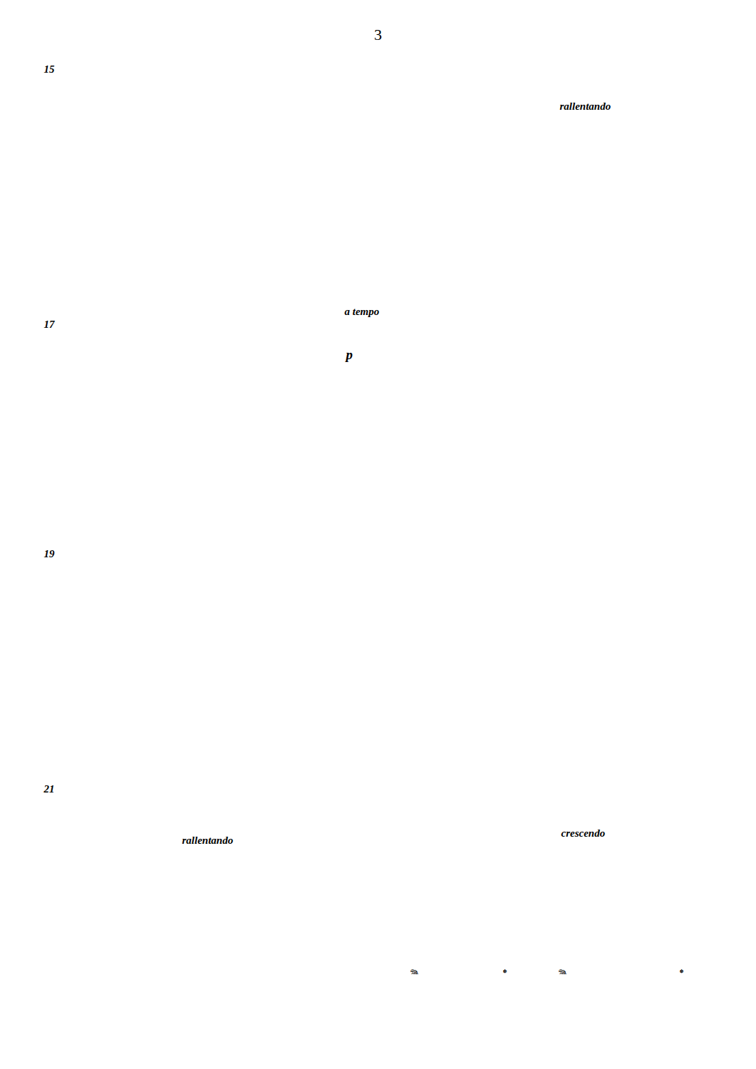3
15
rallentando
17
a tempo
p
19
21
rallentando
crescendo
𝆮
𝆯
𝆮
𝆯